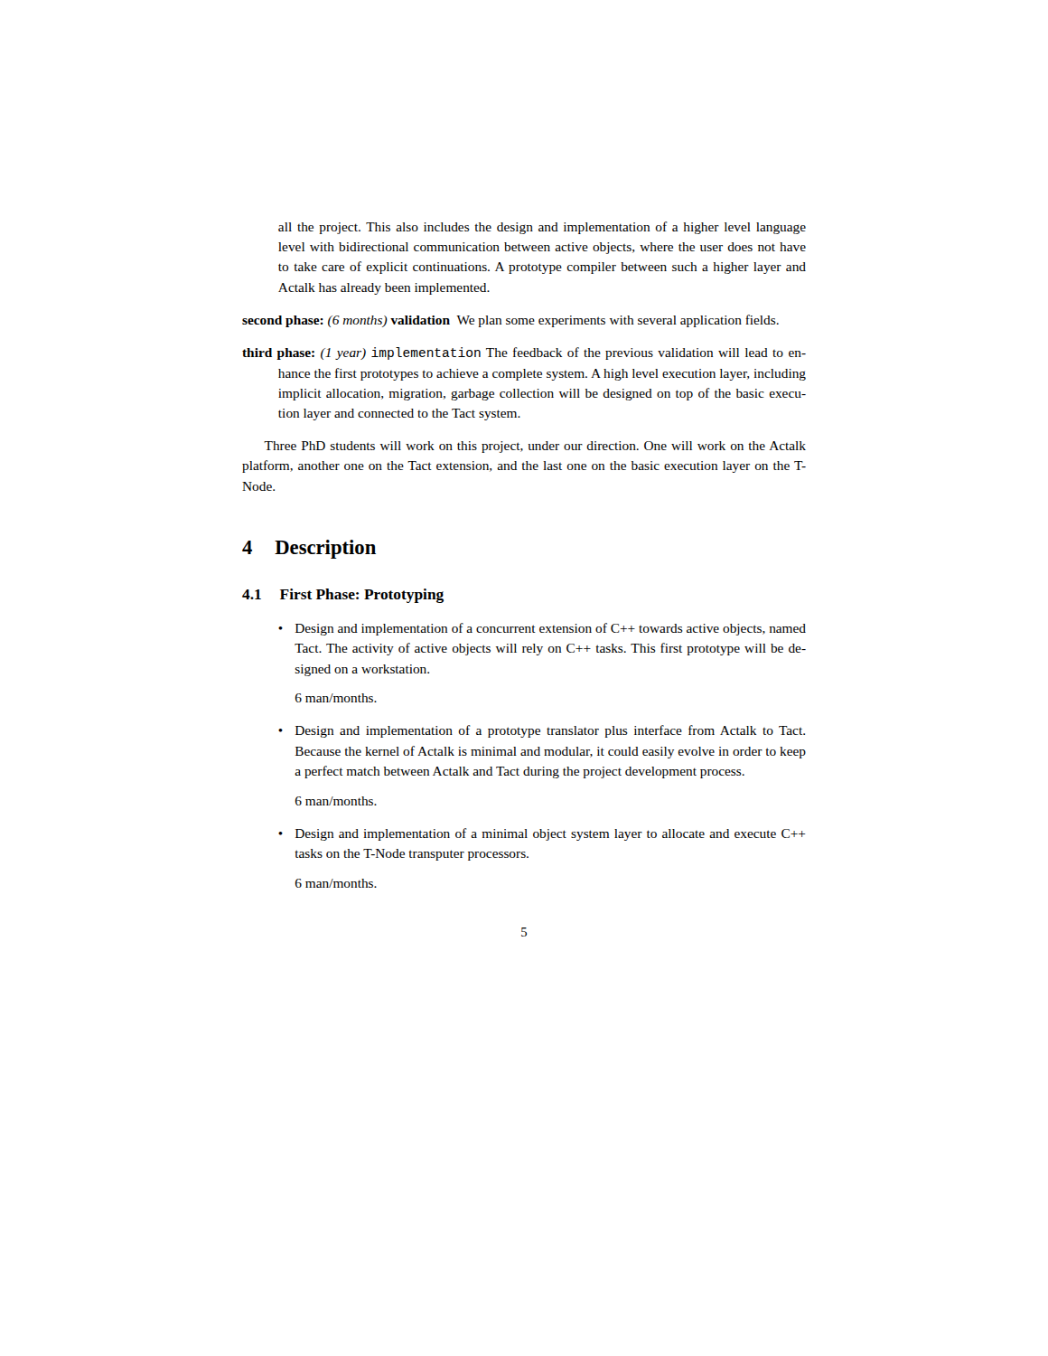all the project. This also includes the design and implementation of a higher level language level with bidirectional communication between active objects, where the user does not have to take care of explicit continuations. A prototype compiler between such a higher layer and Actalk has already been implemented.
second phase: (6 months) validation We plan some experiments with several application fields.
third phase: (1 year) implementation The feedback of the previous validation will lead to enhance the first prototypes to achieve a complete system. A high level execution layer, including implicit allocation, migration, garbage collection will be designed on top of the basic execution layer and connected to the Tact system.
Three PhD students will work on this project, under our direction. One will work on the Actalk platform, another one on the Tact extension, and the last one on the basic execution layer on the T-Node.
4 Description
4.1 First Phase: Prototyping
Design and implementation of a concurrent extension of C++ towards active objects, named Tact. The activity of active objects will rely on C++ tasks. This first prototype will be designed on a workstation.
6 man/months.
Design and implementation of a prototype translator plus interface from Actalk to Tact. Because the kernel of Actalk is minimal and modular, it could easily evolve in order to keep a perfect match between Actalk and Tact during the project development process.
6 man/months.
Design and implementation of a minimal object system layer to allocate and execute C++ tasks on the T-Node transputer processors.
6 man/months.
5